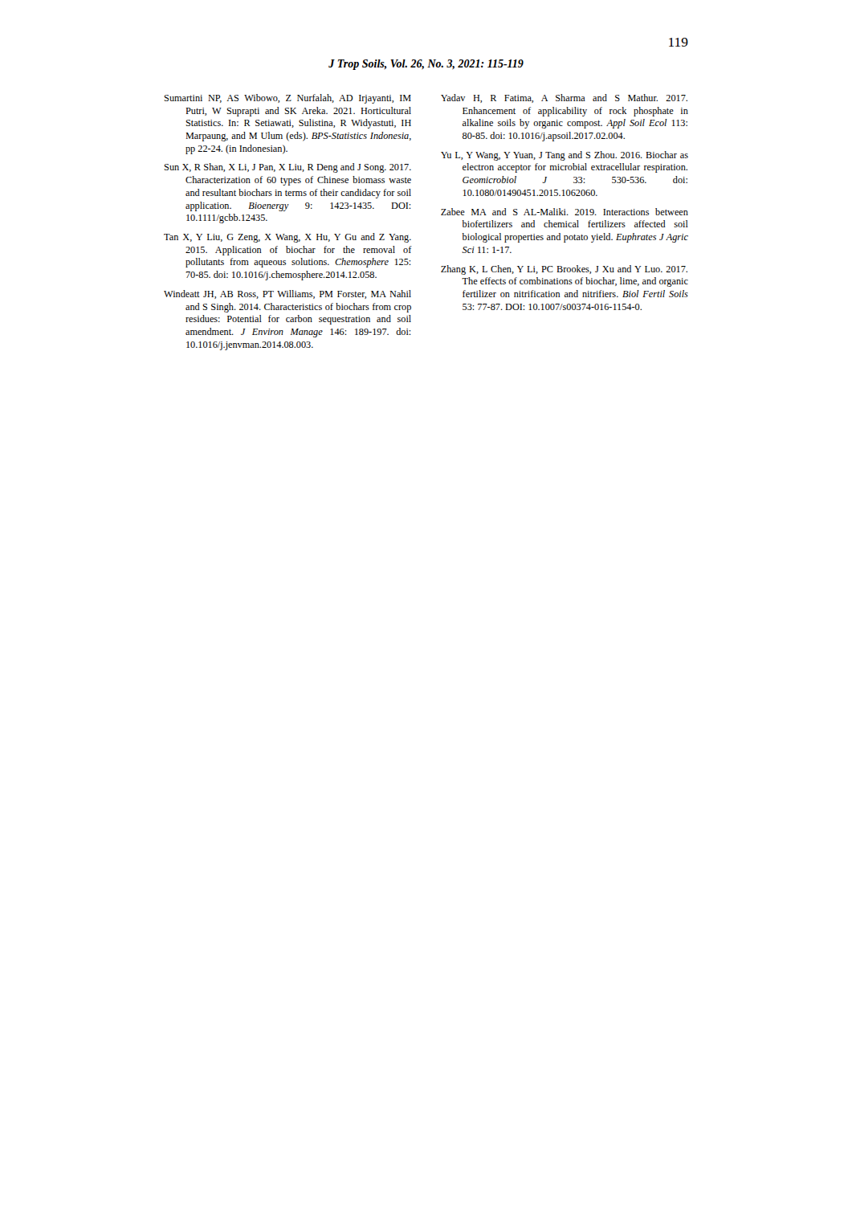119
J Trop Soils, Vol. 26, No. 3, 2021: 115-119
Sumartini NP, AS Wibowo, Z Nurfalah, AD Irjayanti, IM Putri, W Suprapti and SK Areka. 2021. Horticultural Statistics. In: R Setiawati, Sulistina, R Widyastuti, IH Marpaung, and M Ulum (eds). BPS-Statistics Indonesia, pp 22-24. (in Indonesian).
Sun X, R Shan, X Li, J Pan, X Liu, R Deng and J Song. 2017. Characterization of 60 types of Chinese biomass waste and resultant biochars in terms of their candidacy for soil application. Bioenergy 9: 1423-1435. DOI: 10.1111/gcbb.12435.
Tan X, Y Liu, G Zeng, X Wang, X Hu, Y Gu and Z Yang. 2015. Application of biochar for the removal of pollutants from aqueous solutions. Chemosphere 125: 70-85. doi: 10.1016/j.chemosphere.2014.12.058.
Windeatt JH, AB Ross, PT Williams, PM Forster, MA Nahil and S Singh. 2014. Characteristics of biochars from crop residues: Potential for carbon sequestration and soil amendment. J Environ Manage 146: 189-197. doi: 10.1016/j.jenvman.2014.08.003.
Yadav H, R Fatima, A Sharma and S Mathur. 2017. Enhancement of applicability of rock phosphate in alkaline soils by organic compost. Appl Soil Ecol 113: 80-85. doi: 10.1016/j.apsoil.2017.02.004.
Yu L, Y Wang, Y Yuan, J Tang and S Zhou. 2016. Biochar as electron acceptor for microbial extracellular respiration. Geomicrobiol J 33: 530-536. doi: 10.1080/01490451.2015.1062060.
Zabee MA and S AL-Maliki. 2019. Interactions between biofertilizers and chemical fertilizers affected soil biological properties and potato yield. Euphrates J Agric Sci 11: 1-17.
Zhang K, L Chen, Y Li, PC Brookes, J Xu and Y Luo. 2017. The effects of combinations of biochar, lime, and organic fertilizer on nitrification and nitrifiers. Biol Fertil Soils 53: 77-87. DOI: 10.1007/s00374-016-1154-0.